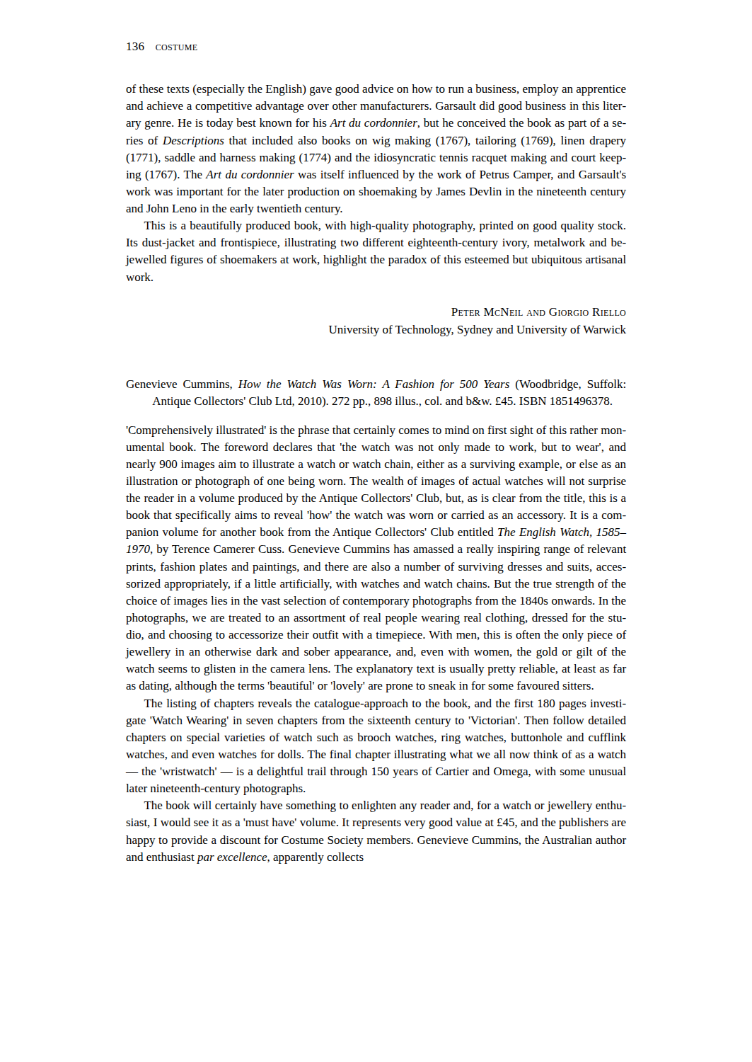136costume
of these texts (especially the English) gave good advice on how to run a business, employ an apprentice and achieve a competitive advantage over other manufacturers. Garsault did good business in this literary genre. He is today best known for his Art du cordonnier, but he conceived the book as part of a series of Descriptions that included also books on wig making (1767), tailoring (1769), linen drapery (1771), saddle and harness making (1774) and the idiosyncratic tennis racquet making and court keeping (1767). The Art du cordonnier was itself influenced by the work of Petrus Camper, and Garsault's work was important for the later production on shoemaking by James Devlin in the nineteenth century and John Leno in the early twentieth century.
This is a beautifully produced book, with high-quality photography, printed on good quality stock. Its dust-jacket and frontispiece, illustrating two different eighteenth-century ivory, metalwork and bejewelled figures of shoemakers at work, highlight the paradox of this esteemed but ubiquitous artisanal work.
Peter McNeil and Giorgio Riello
University of Technology, Sydney and University of Warwick
Genevieve Cummins, How the Watch Was Worn: A Fashion for 500 Years (Woodbridge, Suffolk: Antique Collectors' Club Ltd, 2010). 272 pp., 898 illus., col. and b&w. £45. ISBN 1851496378.
'Comprehensively illustrated' is the phrase that certainly comes to mind on first sight of this rather monumental book. The foreword declares that 'the watch was not only made to work, but to wear', and nearly 900 images aim to illustrate a watch or watch chain, either as a surviving example, or else as an illustration or photograph of one being worn. The wealth of images of actual watches will not surprise the reader in a volume produced by the Antique Collectors' Club, but, as is clear from the title, this is a book that specifically aims to reveal 'how' the watch was worn or carried as an accessory. It is a companion volume for another book from the Antique Collectors' Club entitled The English Watch, 1585–1970, by Terence Camerer Cuss. Genevieve Cummins has amassed a really inspiring range of relevant prints, fashion plates and paintings, and there are also a number of surviving dresses and suits, accessorized appropriately, if a little artificially, with watches and watch chains. But the true strength of the choice of images lies in the vast selection of contemporary photographs from the 1840s onwards. In the photographs, we are treated to an assortment of real people wearing real clothing, dressed for the studio, and choosing to accessorize their outfit with a timepiece. With men, this is often the only piece of jewellery in an otherwise dark and sober appearance, and, even with women, the gold or gilt of the watch seems to glisten in the camera lens. The explanatory text is usually pretty reliable, at least as far as dating, although the terms 'beautiful' or 'lovely' are prone to sneak in for some favoured sitters.
The listing of chapters reveals the catalogue-approach to the book, and the first 180 pages investigate 'Watch Wearing' in seven chapters from the sixteenth century to 'Victorian'. Then follow detailed chapters on special varieties of watch such as brooch watches, ring watches, buttonhole and cufflink watches, and even watches for dolls. The final chapter illustrating what we all now think of as a watch — the 'wristwatch' — is a delightful trail through 150 years of Cartier and Omega, with some unusual later nineteenth-century photographs.
The book will certainly have something to enlighten any reader and, for a watch or jewellery enthusiast, I would see it as a 'must have' volume. It represents very good value at £45, and the publishers are happy to provide a discount for Costume Society members. Genevieve Cummins, the Australian author and enthusiast par excellence, apparently collects